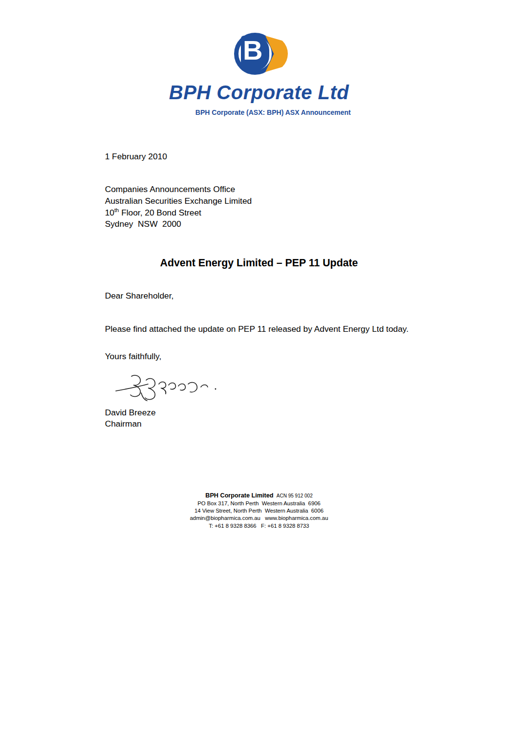B
BPH Corporate Ltd
BPH Corporate (ASX: BPH) ASX Announcement
1 February 2010
Companies Announcements Office
Australian Securities Exchange Limited
10th Floor, 20 Bond Street
Sydney NSW 2000
Advent Energy Limited – PEP 11 Update
Dear Shareholder,
Please find attached the update on PEP 11 released by Advent Energy Ltd today.
Yours faithfully,
David Breeze
Chairman
BPH Corporate Limited ACN 95 912 002
PO Box 317, North Perth Western Australia 6906
14 View Street, North Perth Western Australia 6006
admin@biopharmica.com.au www.biopharmica.com.au
T: +61 8 9328 8366 F: +61 8 9328 8733